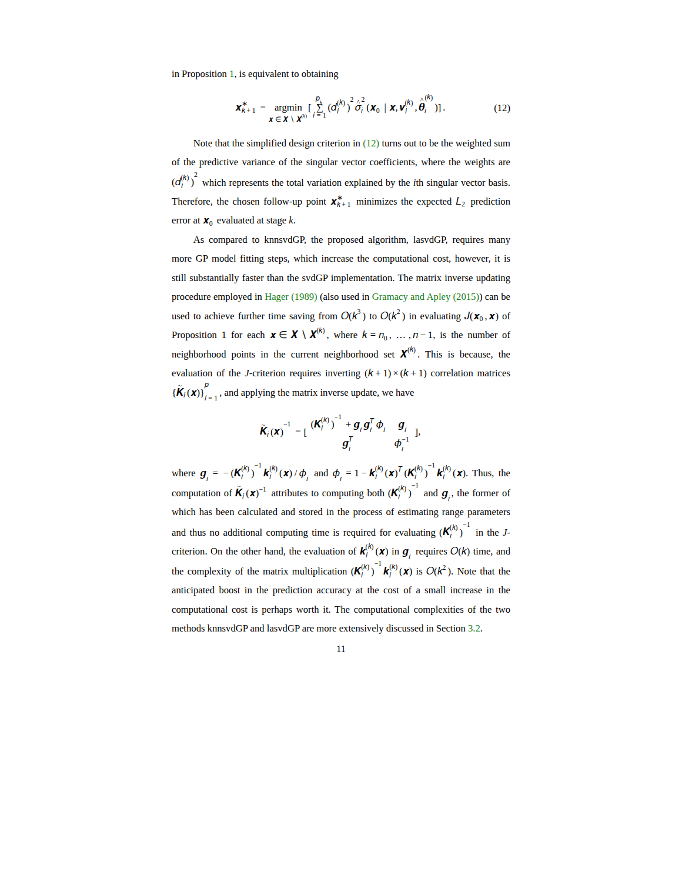in Proposition 1, is equivalent to obtaining
𝒙k+1∗ = argmin 𝒙∈𝑿∖𝑿(k) [ ∑ i=1 pk (di(k)) 2 σ^i2 ( 𝒙0 | 𝒙 , 𝒗i(k) , 𝜽^i(k) ) ] . (12)
Note that the simplified design criterion in (12) turns out to be the weighted sum of the predictive variance of the singular vector coefficients, where the weights are (di(k))2 which represents the total variation explained by the ith singular vector basis. Therefore, the chosen follow-up point 𝒙k+1∗ minimizes the expected L2 prediction error at 𝒙0 evaluated at stage k.
As compared to knnsvdGP, the proposed algorithm, lasvdGP, requires many more GP model fitting steps, which increase the computational cost, however, it is still substantially faster than the svdGP implementation. The matrix inverse updating procedure employed in Hager (1989) (also used in Gramacy and Apley (2015)) can be used to achieve further time saving from O(k3) to O(k2) in evaluating J(𝒙0,𝒙) of Proposition 1 for each 𝒙∈𝑿∖𝑿(k), where k=n0,…,n−1, is the number of neighborhood points in the current neighborhood set 𝑿(k). This is because, the evaluation of the J-criterion requires inverting (k+1)×(k+1) correlation matrices {𝑲~i(𝒙)}i=1p, and applying the matrix inverse update, we have
𝑲~i(𝒙) −1 = [ (𝑲i(k))−1 + 𝒈i 𝒈iT ϕi 𝒈i 𝒈iT ϕi−1 ] ,
where 𝒈i=−(𝑲i(k))−1𝒌i(k)(𝒙)/ϕi and ϕi=1−𝒌i(k)(𝒙)T(𝑲i(k))−1𝒌i(k)(𝒙). Thus, the computation of 𝑲~i(𝒙)−1 attributes to computing both (𝑲i(k))−1 and 𝒈i, the former of which has been calculated and stored in the process of estimating range parameters and thus no additional computing time is required for evaluating (𝑲i(k))−1 in the J-criterion. On the other hand, the evaluation of 𝒌i(k)(𝒙) in 𝒈i requires O(k) time, and the complexity of the matrix multiplication (𝑲i(k))−1𝒌i(k)(𝒙) is O(k2). Note that the anticipated boost in the prediction accuracy at the cost of a small increase in the computational cost is perhaps worth it. The computational complexities of the two methods knnsvdGP and lasvdGP are more extensively discussed in Section 3.2.
11